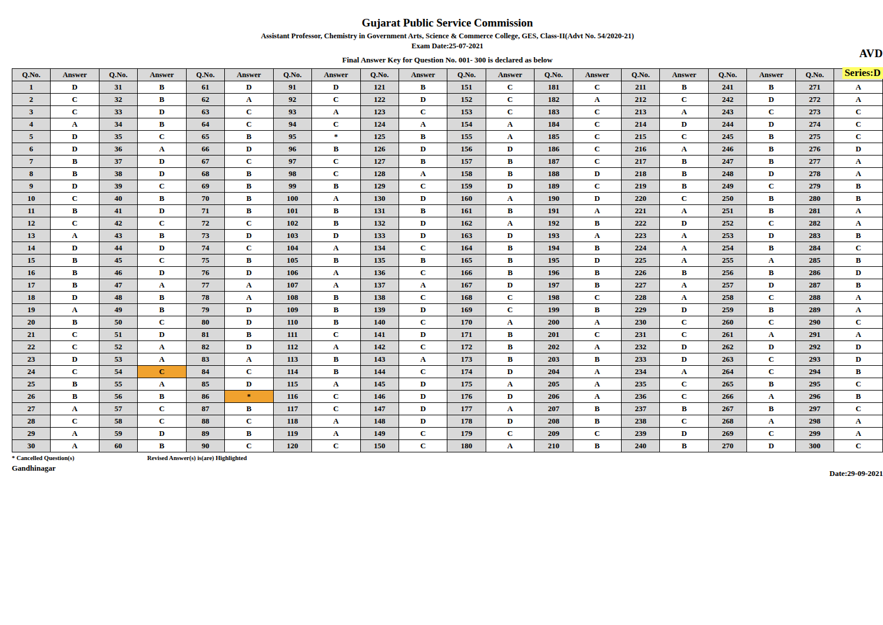AVD
Series:D
Gujarat Public Service Commission
Assistant Professor, Chemistry in Government Arts, Science & Commerce College, GES, Class-II(Advt No. 54/2020-21)
Exam Date:25-07-2021
Final Answer Key for Question No. 001- 300 is declared as below
| Q.No. | Answer | Q.No. | Answer | Q.No. | Answer | Q.No. | Answer | Q.No. | Answer | Q.No. | Answer | Q.No. | Answer | Q.No. | Answer | Q.No. | Answer | Q.No. | Answer |
| --- | --- | --- | --- | --- | --- | --- | --- | --- | --- | --- | --- | --- | --- | --- | --- | --- | --- | --- | --- |
| 1 | D | 31 | B | 61 | D | 91 | D | 121 | B | 151 | C | 181 | C | 211 | B | 241 | B | 271 | A |
| 2 | C | 32 | B | 62 | A | 92 | C | 122 | D | 152 | C | 182 | A | 212 | C | 242 | D | 272 | A |
| 3 | C | 33 | D | 63 | C | 93 | A | 123 | C | 153 | C | 183 | C | 213 | A | 243 | C | 273 | C |
| 4 | A | 34 | B | 64 | C | 94 | C | 124 | A | 154 | A | 184 | C | 214 | D | 244 | D | 274 | C |
| 5 | D | 35 | C | 65 | B | 95 | * | 125 | B | 155 | A | 185 | C | 215 | C | 245 | B | 275 | C |
| 6 | D | 36 | A | 66 | D | 96 | B | 126 | D | 156 | D | 186 | C | 216 | A | 246 | B | 276 | D |
| 7 | B | 37 | D | 67 | C | 97 | C | 127 | B | 157 | B | 187 | C | 217 | B | 247 | B | 277 | A |
| 8 | B | 38 | D | 68 | B | 98 | C | 128 | A | 158 | B | 188 | D | 218 | B | 248 | D | 278 | A |
| 9 | D | 39 | C | 69 | B | 99 | B | 129 | C | 159 | D | 189 | C | 219 | B | 249 | C | 279 | B |
| 10 | C | 40 | B | 70 | B | 100 | A | 130 | D | 160 | A | 190 | D | 220 | C | 250 | B | 280 | B |
| 11 | B | 41 | D | 71 | B | 101 | B | 131 | B | 161 | B | 191 | A | 221 | A | 251 | B | 281 | A |
| 12 | C | 42 | C | 72 | C | 102 | B | 132 | D | 162 | A | 192 | B | 222 | D | 252 | C | 282 | A |
| 13 | A | 43 | B | 73 | D | 103 | D | 133 | D | 163 | D | 193 | A | 223 | A | 253 | D | 283 | B |
| 14 | D | 44 | D | 74 | C | 104 | A | 134 | C | 164 | B | 194 | B | 224 | A | 254 | B | 284 | C |
| 15 | B | 45 | C | 75 | B | 105 | B | 135 | B | 165 | B | 195 | D | 225 | A | 255 | A | 285 | B |
| 16 | B | 46 | D | 76 | D | 106 | A | 136 | C | 166 | B | 196 | B | 226 | B | 256 | B | 286 | D |
| 17 | B | 47 | A | 77 | A | 107 | A | 137 | A | 167 | D | 197 | B | 227 | A | 257 | D | 287 | B |
| 18 | D | 48 | B | 78 | A | 108 | B | 138 | C | 168 | C | 198 | C | 228 | A | 258 | C | 288 | A |
| 19 | A | 49 | B | 79 | D | 109 | B | 139 | D | 169 | C | 199 | B | 229 | D | 259 | B | 289 | A |
| 20 | B | 50 | C | 80 | D | 110 | B | 140 | C | 170 | A | 200 | A | 230 | C | 260 | C | 290 | C |
| 21 | C | 51 | D | 81 | B | 111 | C | 141 | D | 171 | B | 201 | C | 231 | C | 261 | A | 291 | A |
| 22 | C | 52 | A | 82 | D | 112 | A | 142 | C | 172 | B | 202 | A | 232 | D | 262 | D | 292 | D |
| 23 | D | 53 | A | 83 | A | 113 | B | 143 | A | 173 | B | 203 | B | 233 | D | 263 | C | 293 | D |
| 24 | C | 54 | C | 84 | C | 114 | B | 144 | C | 174 | D | 204 | A | 234 | A | 264 | C | 294 | B |
| 25 | B | 55 | A | 85 | D | 115 | A | 145 | D | 175 | A | 205 | A | 235 | C | 265 | B | 295 | C |
| 26 | B | 56 | B | 86 | * | 116 | C | 146 | D | 176 | D | 206 | A | 236 | C | 266 | A | 296 | B |
| 27 | A | 57 | C | 87 | B | 117 | C | 147 | D | 177 | A | 207 | B | 237 | B | 267 | B | 297 | C |
| 28 | C | 58 | C | 88 | C | 118 | A | 148 | D | 178 | D | 208 | B | 238 | C | 268 | A | 298 | A |
| 29 | A | 59 | D | 89 | B | 119 | A | 149 | C | 179 | C | 209 | C | 239 | D | 269 | C | 299 | A |
| 30 | A | 60 | B | 90 | C | 120 | C | 150 | C | 180 | A | 210 | B | 240 | B | 270 | D | 300 | C |
* Cancelled Question(s)
Revised Answer(s) is(are) Highlighted
Gandhinagar
Date:29-09-2021